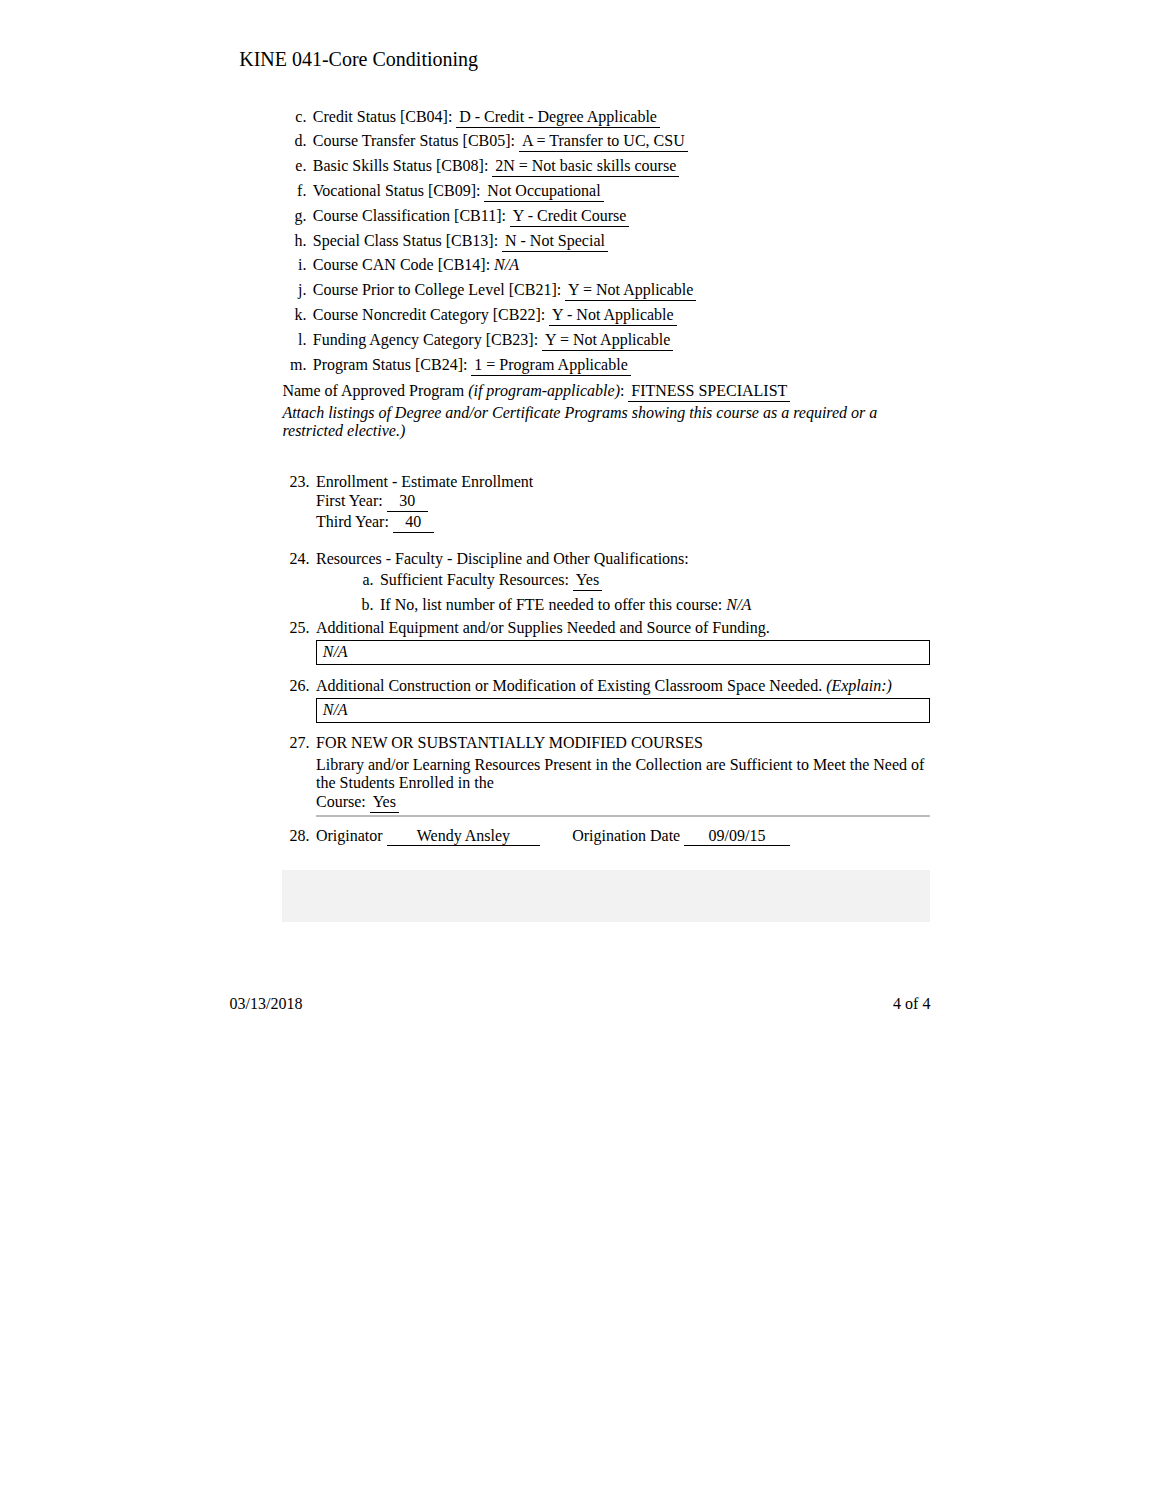KINE 041-Core Conditioning
c. Credit Status [CB04]: D - Credit - Degree Applicable
d. Course Transfer Status [CB05]: A = Transfer to UC, CSU
e. Basic Skills Status [CB08]: 2N = Not basic skills course
f. Vocational Status [CB09]: Not Occupational
g. Course Classification [CB11]: Y - Credit Course
h. Special Class Status [CB13]: N - Not Special
i. Course CAN Code [CB14]: N/A
j. Course Prior to College Level [CB21]: Y = Not Applicable
k. Course Noncredit Category [CB22]: Y - Not Applicable
l. Funding Agency Category [CB23]: Y = Not Applicable
m. Program Status [CB24]: 1 = Program Applicable
Name of Approved Program (if program-applicable): FITNESS SPECIALIST
Attach listings of Degree and/or Certificate Programs showing this course as a required or a restricted elective.)
23. Enrollment - Estimate Enrollment
First Year: 30
Third Year: 40
24. Resources - Faculty - Discipline and Other Qualifications:
a. Sufficient Faculty Resources: Yes
b. If No, list number of FTE needed to offer this course: N/A
25. Additional Equipment and/or Supplies Needed and Source of Funding.
N/A
26. Additional Construction or Modification of Existing Classroom Space Needed. (Explain:)
N/A
27. FOR NEW OR SUBSTANTIALLY MODIFIED COURSES
Library and/or Learning Resources Present in the Collection are Sufficient to Meet the Need of the Students Enrolled in the
Course: Yes
28. Originator Wendy Ansley Origination Date 09/09/15
03/13/2018
4 of 4